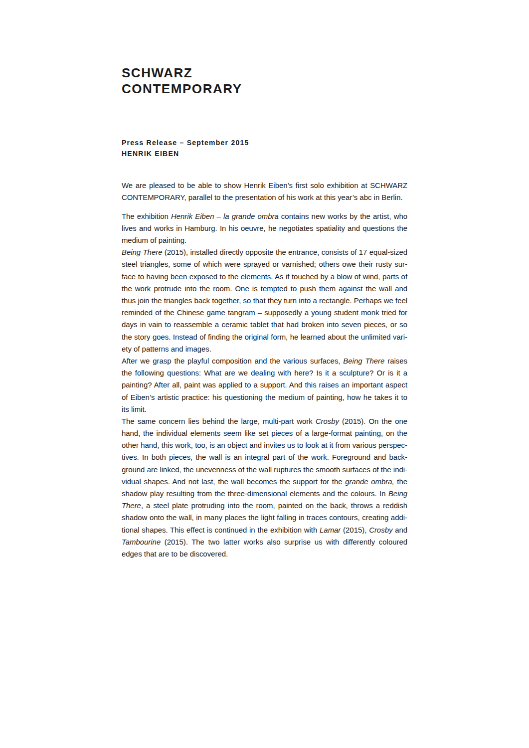SCHWARZ CONTEMPORARY
Press Release – September 2015 HENRIK EIBEN
We are pleased to be able to show Henrik Eiben’s first solo exhibition at SCHWARZ CONTEMPORARY, parallel to the presentation of his work at this year’s abc in Berlin.
The exhibition Henrik Eiben – la grande ombra contains new works by the artist, who lives and works in Hamburg. In his oeuvre, he negotiates spatiality and questions the medium of painting.
Being There (2015), installed directly opposite the entrance, consists of 17 equal-sized steel triangles, some of which were sprayed or varnished; others owe their rusty surface to having been exposed to the elements. As if touched by a blow of wind, parts of the work protrude into the room. One is tempted to push them against the wall and thus join the triangles back together, so that they turn into a rectangle. Perhaps we feel reminded of the Chinese game tangram – supposedly a young student monk tried for days in vain to reassemble a ceramic tablet that had broken into seven pieces, or so the story goes. Instead of finding the original form, he learned about the unlimited variety of patterns and images.
After we grasp the playful composition and the various surfaces, Being There raises the following questions: What are we dealing with here? Is it a sculpture? Or is it a painting? After all, paint was applied to a support. And this raises an important aspect of Eiben’s artistic practice: his questioning the medium of painting, how he takes it to its limit.
The same concern lies behind the large, multi-part work Crosby (2015). On the one hand, the individual elements seem like set pieces of a large-format painting, on the other hand, this work, too, is an object and invites us to look at it from various perspectives. In both pieces, the wall is an integral part of the work. Foreground and background are linked, the unevenness of the wall ruptures the smooth surfaces of the individual shapes. And not last, the wall becomes the support for the grande ombra, the shadow play resulting from the three-dimensional elements and the colours. In Being There, a steel plate protruding into the room, painted on the back, throws a reddish shadow onto the wall, in many places the light falling in traces contours, creating additional shapes. This effect is continued in the exhibition with Lamar (2015), Crosby and Tambourine (2015). The two latter works also surprise us with differently coloured edges that are to be discovered.